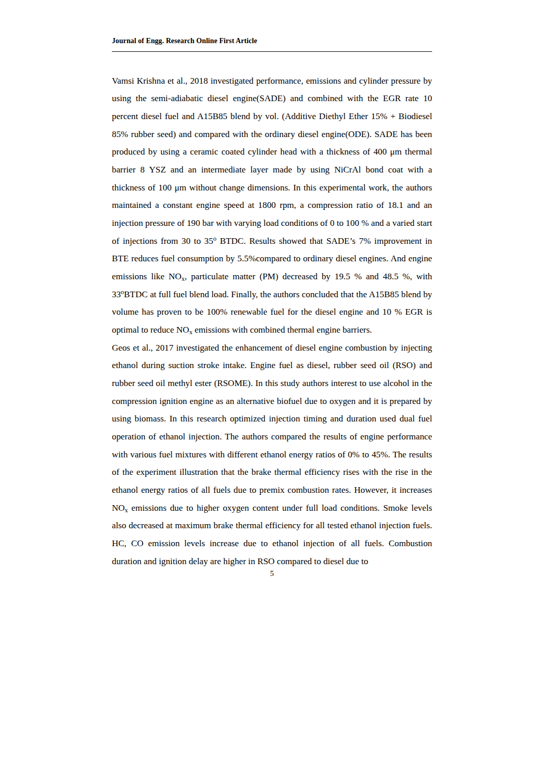Journal of Engg. Research Online First Article
Vamsi Krishna et al., 2018 investigated performance, emissions and cylinder pressure by using the semi-adiabatic diesel engine(SADE) and combined with the EGR rate 10 percent diesel fuel and A15B85 blend by vol. (Additive Diethyl Ether 15% + Biodiesel 85% rubber seed) and compared with the ordinary diesel engine(ODE). SADE has been produced by using a ceramic coated cylinder head with a thickness of 400 μm thermal barrier 8 YSZ and an intermediate layer made by using NiCrAl bond coat with a thickness of 100 μm without change dimensions. In this experimental work, the authors maintained a constant engine speed at 1800 rpm, a compression ratio of 18.1 and an injection pressure of 190 bar with varying load conditions of 0 to 100 % and a varied start of injections from 30 to 35o BTDC. Results showed that SADE’s 7% improvement in BTE reduces fuel consumption by 5.5%compared to ordinary diesel engines. And engine emissions like NOx, particulate matter (PM) decreased by 19.5 % and 48.5 %, with 33oBTDC at full fuel blend load. Finally, the authors concluded that the A15B85 blend by volume has proven to be 100% renewable fuel for the diesel engine and 10 % EGR is optimal to reduce NOx emissions with combined thermal engine barriers.
Geos et al., 2017 investigated the enhancement of diesel engine combustion by injecting ethanol during suction stroke intake. Engine fuel as diesel, rubber seed oil (RSO) and rubber seed oil methyl ester (RSOME). In this study authors interest to use alcohol in the compression ignition engine as an alternative biofuel due to oxygen and it is prepared by using biomass. In this research optimized injection timing and duration used dual fuel operation of ethanol injection. The authors compared the results of engine performance with various fuel mixtures with different ethanol energy ratios of 0% to 45%. The results of the experiment illustration that the brake thermal efficiency rises with the rise in the ethanol energy ratios of all fuels due to premix combustion rates. However, it increases NOx emissions due to higher oxygen content under full load conditions. Smoke levels also decreased at maximum brake thermal efficiency for all tested ethanol injection fuels. HC, CO emission levels increase due to ethanol injection of all fuels. Combustion duration and ignition delay are higher in RSO compared to diesel due to
5